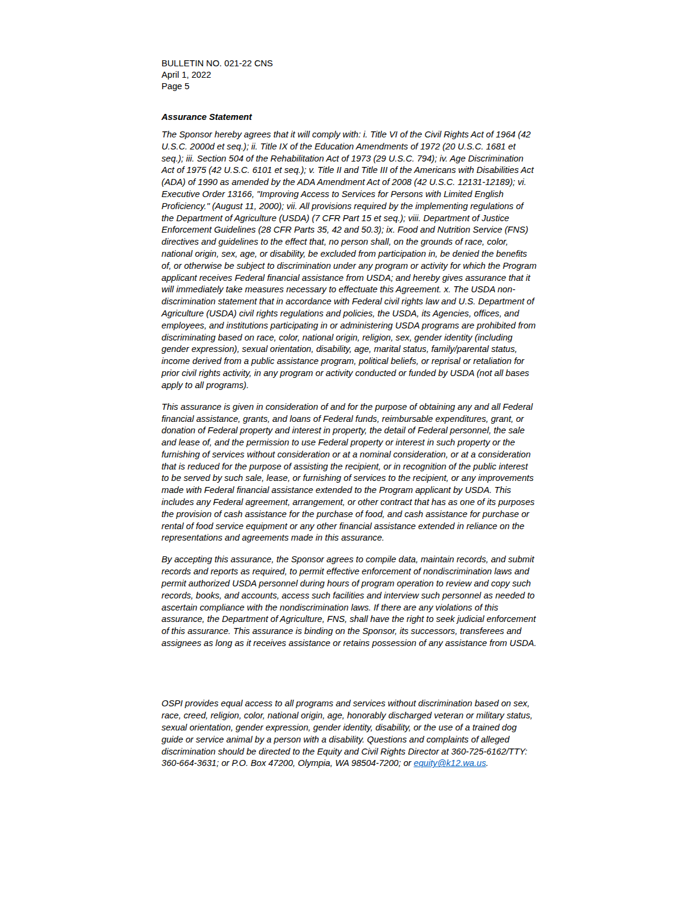BULLETIN NO. 021-22 CNS
April 1, 2022
Page 5
Assurance Statement
The Sponsor hereby agrees that it will comply with: i. Title VI of the Civil Rights Act of 1964 (42 U.S.C. 2000d et seq.); ii. Title IX of the Education Amendments of 1972 (20 U.S.C. 1681 et seq.); iii. Section 504 of the Rehabilitation Act of 1973 (29 U.S.C. 794); iv. Age Discrimination Act of 1975 (42 U.S.C. 6101 et seq.); v. Title II and Title III of the Americans with Disabilities Act (ADA) of 1990 as amended by the ADA Amendment Act of 2008 (42 U.S.C. 12131-12189); vi. Executive Order 13166, "Improving Access to Services for Persons with Limited English Proficiency." (August 11, 2000); vii. All provisions required by the implementing regulations of the Department of Agriculture (USDA) (7 CFR Part 15 et seq.); viii. Department of Justice Enforcement Guidelines (28 CFR Parts 35, 42 and 50.3); ix. Food and Nutrition Service (FNS) directives and guidelines to the effect that, no person shall, on the grounds of race, color, national origin, sex, age, or disability, be excluded from participation in, be denied the benefits of, or otherwise be subject to discrimination under any program or activity for which the Program applicant receives Federal financial assistance from USDA; and hereby gives assurance that it will immediately take measures necessary to effectuate this Agreement. x. The USDA non-discrimination statement that in accordance with Federal civil rights law and U.S. Department of Agriculture (USDA) civil rights regulations and policies, the USDA, its Agencies, offices, and employees, and institutions participating in or administering USDA programs are prohibited from discriminating based on race, color, national origin, religion, sex, gender identity (including gender expression), sexual orientation, disability, age, marital status, family/parental status, income derived from a public assistance program, political beliefs, or reprisal or retaliation for prior civil rights activity, in any program or activity conducted or funded by USDA (not all bases apply to all programs).
This assurance is given in consideration of and for the purpose of obtaining any and all Federal financial assistance, grants, and loans of Federal funds, reimbursable expenditures, grant, or donation of Federal property and interest in property, the detail of Federal personnel, the sale and lease of, and the permission to use Federal property or interest in such property or the furnishing of services without consideration or at a nominal consideration, or at a consideration that is reduced for the purpose of assisting the recipient, or in recognition of the public interest to be served by such sale, lease, or furnishing of services to the recipient, or any improvements made with Federal financial assistance extended to the Program applicant by USDA. This includes any Federal agreement, arrangement, or other contract that has as one of its purposes the provision of cash assistance for the purchase of food, and cash assistance for purchase or rental of food service equipment or any other financial assistance extended in reliance on the representations and agreements made in this assurance.
By accepting this assurance, the Sponsor agrees to compile data, maintain records, and submit records and reports as required, to permit effective enforcement of nondiscrimination laws and permit authorized USDA personnel during hours of program operation to review and copy such records, books, and accounts, access such facilities and interview such personnel as needed to ascertain compliance with the nondiscrimination laws. If there are any violations of this assurance, the Department of Agriculture, FNS, shall have the right to seek judicial enforcement of this assurance. This assurance is binding on the Sponsor, its successors, transferees and assignees as long as it receives assistance or retains possession of any assistance from USDA.
OSPI provides equal access to all programs and services without discrimination based on sex, race, creed, religion, color, national origin, age, honorably discharged veteran or military status, sexual orientation, gender expression, gender identity, disability, or the use of a trained dog guide or service animal by a person with a disability. Questions and complaints of alleged discrimination should be directed to the Equity and Civil Rights Director at 360-725-6162/TTY: 360-664-3631; or P.O. Box 47200, Olympia, WA 98504-7200; or equity@k12.wa.us.